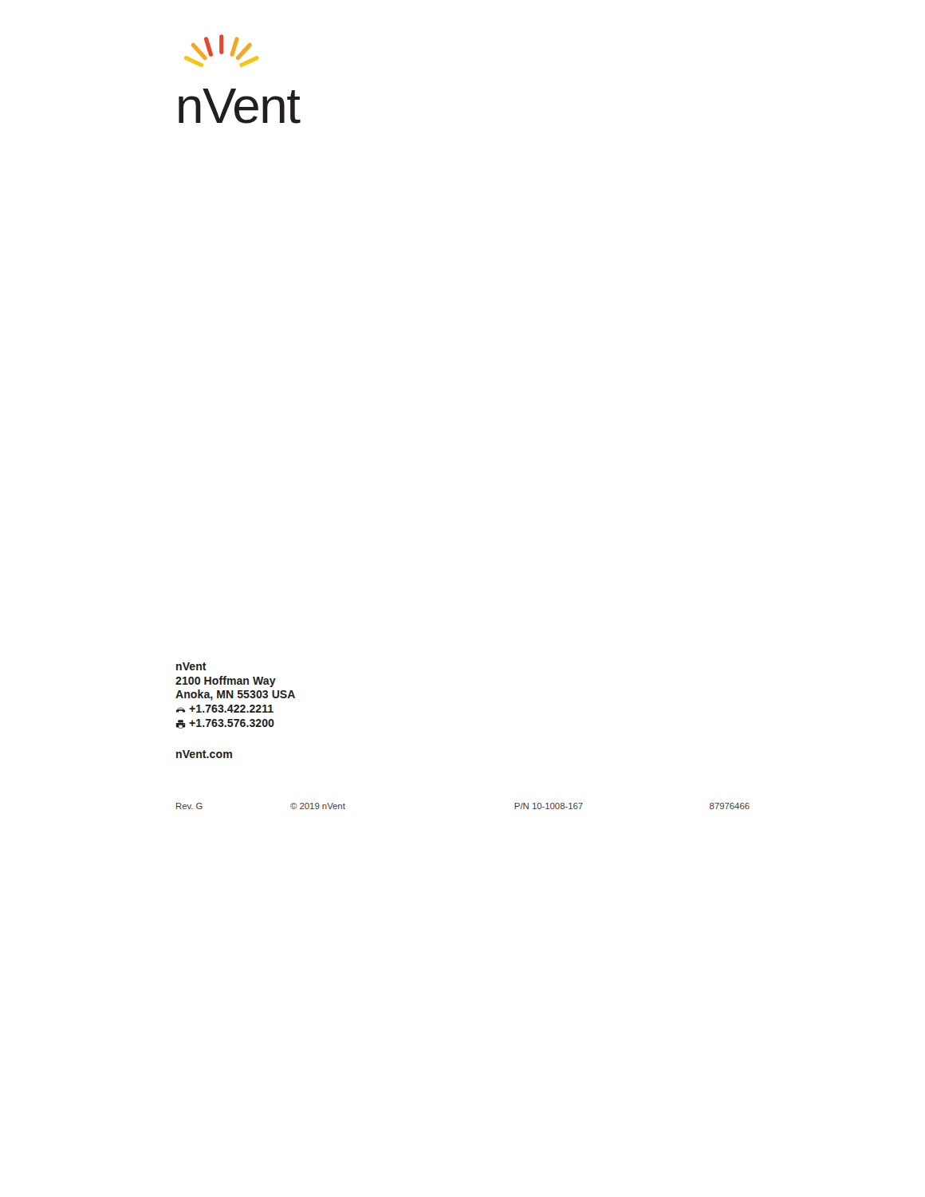nVent
nVent
2100 Hoffman Way
Anoka, MN 55303 USA
+1.763.422.2211
+1.763.576.3200
nVent.com
Rev. G
© 2019 nVent
P/N 10-1008-167
87976466